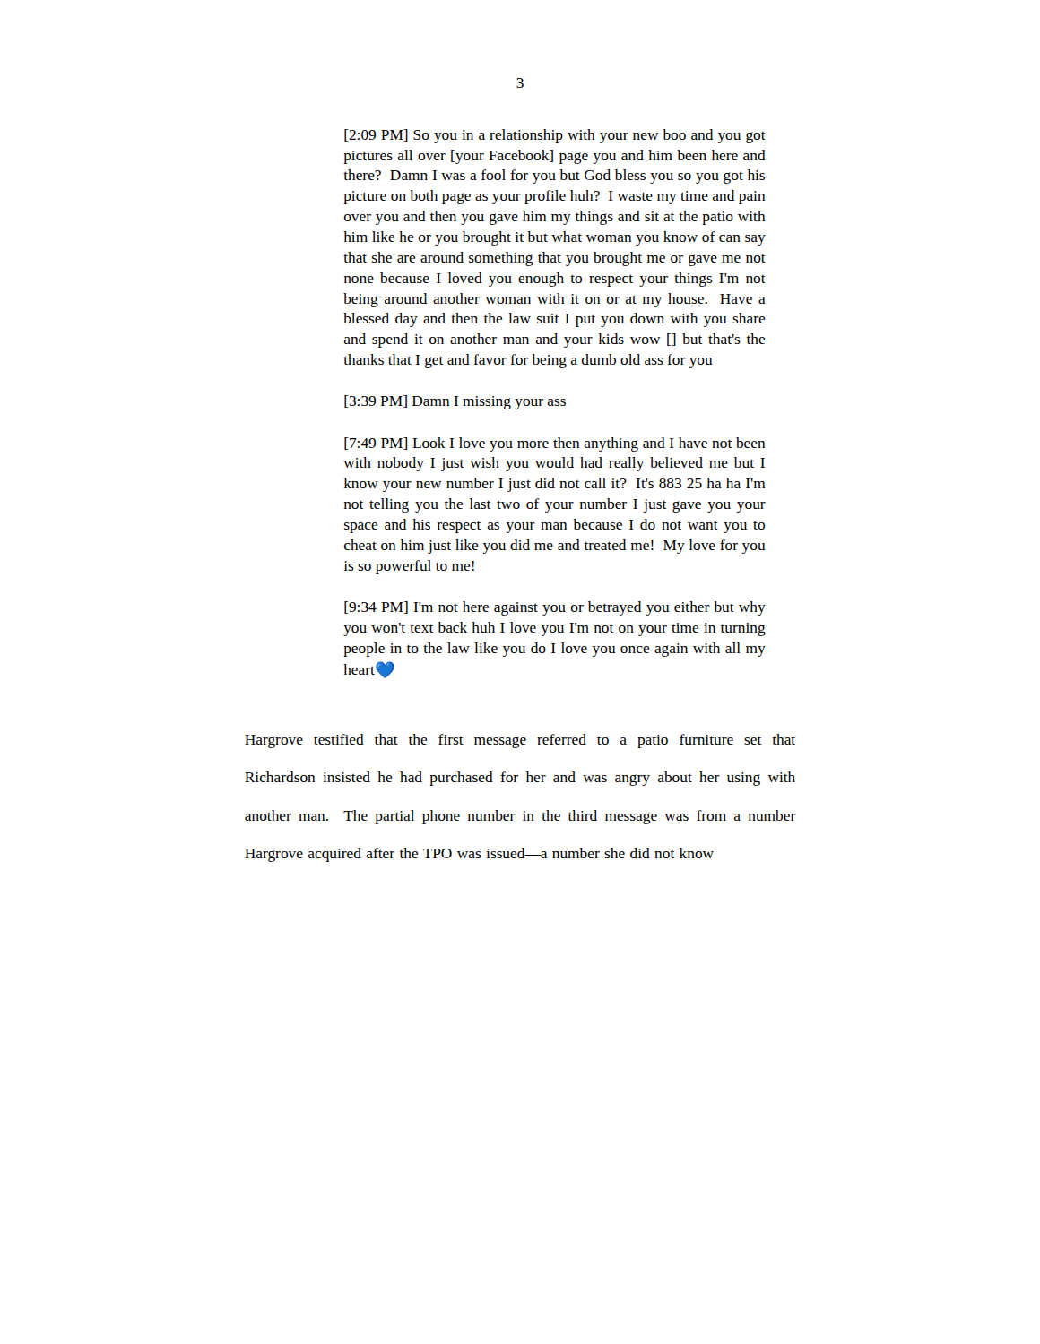3
[2:09 PM] So you in a relationship with your new boo and you got pictures all over [your Facebook] page you and him been here and there? Damn I was a fool for you but God bless you so you got his picture on both page as your profile huh? I waste my time and pain over you and then you gave him my things and sit at the patio with him like he or you brought it but what woman you know of can say that she are around something that you brought me or gave me not none because I loved you enough to respect your things I'm not being around another woman with it on or at my house. Have a blessed day and then the law suit I put you down with you share and spend it on another man and your kids wow [] but that's the thanks that I get and favor for being a dumb old ass for you
[3:39 PM] Damn I missing your ass
[7:49 PM] Look I love you more then anything and I have not been with nobody I just wish you would had really believed me but I know your new number I just did not call it? It's 883 25 ha ha I'm not telling you the last two of your number I just gave you your space and his respect as your man because I do not want you to cheat on him just like you did me and treated me! My love for you is so powerful to me!
[9:34 PM] I'm not here against you or betrayed you either but why you won't text back huh I love you I'm not on your time in turning people in to the law like you do I love you once again with all my heart💙
Hargrove testified that the first message referred to a patio furniture set that Richardson insisted he had purchased for her and was angry about her using with another man. The partial phone number in the third message was from a number Hargrove acquired after the TPO was issued—a number she did not know